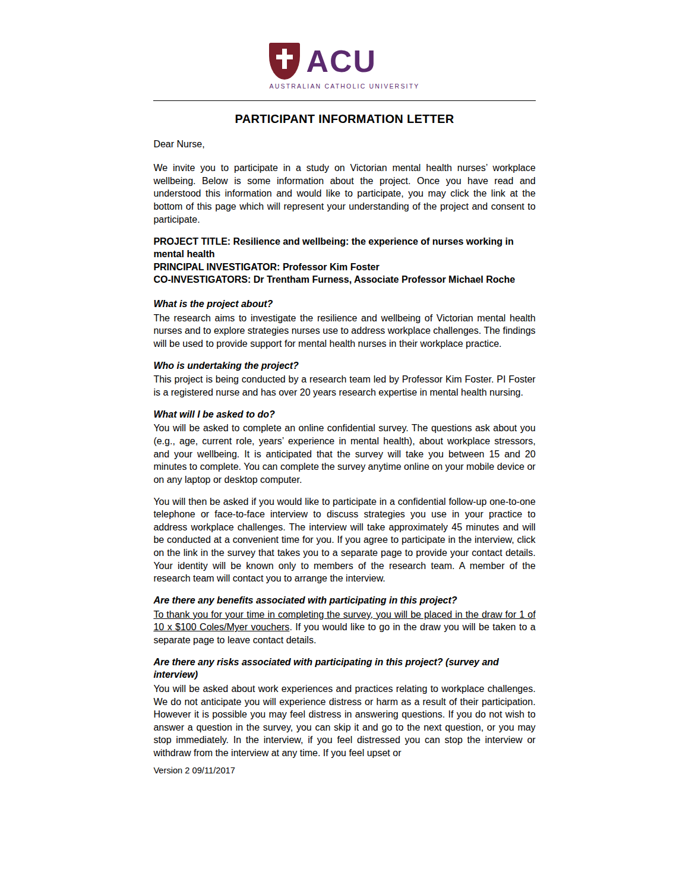ACU
AUSTRALIAN CATHOLIC UNIVERSITY
PARTICIPANT INFORMATION LETTER
Dear Nurse,
We invite you to participate in a study on Victorian mental health nurses’ workplace wellbeing. Below is some information about the project. Once you have read and understood this information and would like to participate, you may click the link at the bottom of this page which will represent your understanding of the project and consent to participate.
PROJECT TITLE: Resilience and wellbeing: the experience of nurses working in mental health
PRINCIPAL INVESTIGATOR: Professor Kim Foster
CO-INVESTIGATORS: Dr Trentham Furness, Associate Professor Michael Roche
What is the project about?
The research aims to investigate the resilience and wellbeing of Victorian mental health nurses and to explore strategies nurses use to address workplace challenges. The findings will be used to provide support for mental health nurses in their workplace practice.
Who is undertaking the project?
This project is being conducted by a research team led by Professor Kim Foster. PI Foster is a registered nurse and has over 20 years research expertise in mental health nursing.
What will I be asked to do?
You will be asked to complete an online confidential survey. The questions ask about you (e.g., age, current role, years’ experience in mental health), about workplace stressors, and your wellbeing. It is anticipated that the survey will take you between 15 and 20 minutes to complete. You can complete the survey anytime online on your mobile device or on any laptop or desktop computer.
You will then be asked if you would like to participate in a confidential follow-up one-to-one telephone or face-to-face interview to discuss strategies you use in your practice to address workplace challenges. The interview will take approximately 45 minutes and will be conducted at a convenient time for you. If you agree to participate in the interview, click on the link in the survey that takes you to a separate page to provide your contact details. Your identity will be known only to members of the research team. A member of the research team will contact you to arrange the interview.
Are there any benefits associated with participating in this project?
To thank you for your time in completing the survey, you will be placed in the draw for 1 of 10 x $100 Coles/Myer vouchers. If you would like to go in the draw you will be taken to a separate page to leave contact details.
Are there any risks associated with participating in this project? (survey and interview)
You will be asked about work experiences and practices relating to workplace challenges. We do not anticipate you will experience distress or harm as a result of their participation. However it is possible you may feel distress in answering questions. If you do not wish to answer a question in the survey, you can skip it and go to the next question, or you may stop immediately. In the interview, if you feel distressed you can stop the interview or withdraw from the interview at any time. If you feel upset or
Version 2 09/11/2017